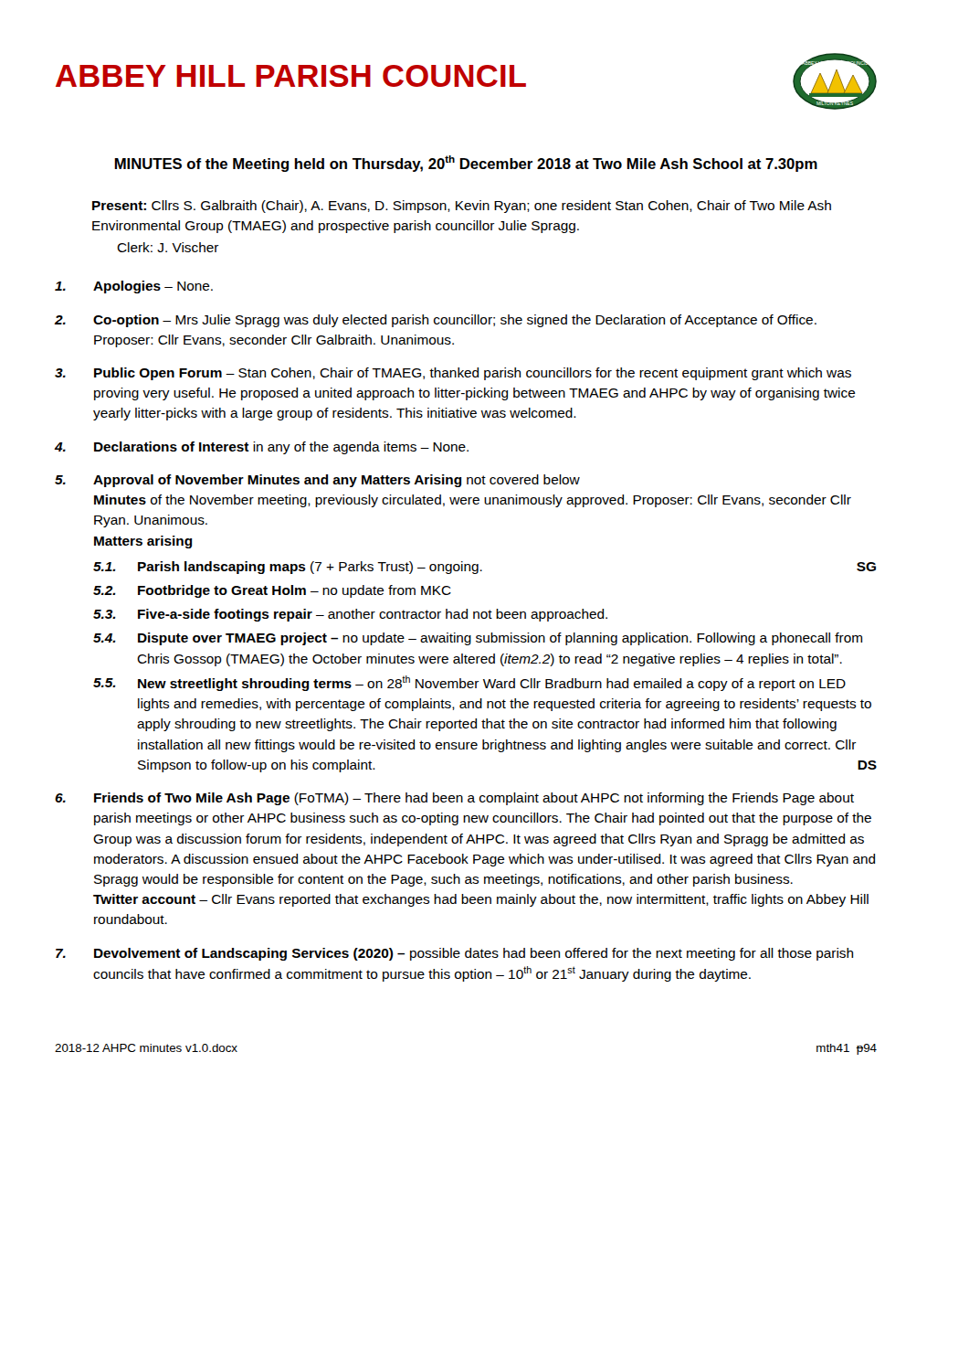ABBEY HILL PARISH COUNCIL MILTON KEYNES
ABBEY HILL PARISH COUNCIL
MINUTES of the Meeting held on Thursday, 20th December 2018 at Two Mile Ash School at 7.30pm
Present: Cllrs S. Galbraith (Chair), A. Evans, D. Simpson, Kevin Ryan; one resident Stan Cohen, Chair of Two Mile Ash Environmental Group (TMAEG) and prospective parish councillor Julie Spragg.
Clerk: J. Vischer
Apologies – None.
Co-option – Mrs Julie Spragg was duly elected parish councillor; she signed the Declaration of Acceptance of Office. Proposer: Cllr Evans, seconder Cllr Galbraith. Unanimous.
Public Open Forum – Stan Cohen, Chair of TMAEG, thanked parish councillors for the recent equipment grant which was proving very useful. He proposed a united approach to litter-picking between TMAEG and AHPC by way of organising twice yearly litter-picks with a large group of residents. This initiative was welcomed.
Declarations of Interest in any of the agenda items – None.
Approval of November Minutes and any Matters Arising not covered below
Minutes of the November meeting, previously circulated, were unanimously approved. Proposer: Cllr Evans, seconder Cllr Ryan. Unanimous.
Matters arising
Parish landscaping maps (7 + Parks Trust) – ongoing. SG
Footbridge to Great Holm – no update from MKC
Five-a-side footings repair – another contractor had not been approached.
Dispute over TMAEG project – no update – awaiting submission of planning application. Following a phonecall from Chris Gossop (TMAEG) the October minutes were altered (item2.2) to read “2 negative replies – 4 replies in total”.
New streetlight shrouding terms – on 28th November Ward Cllr Bradburn had emailed a copy of a report on LED lights and remedies, with percentage of complaints, and not the requested criteria for agreeing to residents’ requests to apply shrouding to new streetlights. The Chair reported that the on site contractor had informed him that following installation all new fittings would be re-visited to ensure brightness and lighting angles were suitable and correct. Cllr Simpson to follow-up on his complaint. DS
Friends of Two Mile Ash Page (FoTMA) – There had been a complaint about AHPC not informing the Friends Page about parish meetings or other AHPC business such as co-opting new councillors. The Chair had pointed out that the purpose of the Group was a discussion forum for residents, independent of AHPC. It was agreed that Cllrs Ryan and Spragg be admitted as moderators. A discussion ensued about the AHPC Facebook Page which was under-utilised. It was agreed that Cllrs Ryan and Spragg would be responsible for content on the Page, such as meetings, notifications, and other parish business.
Twitter account – Cllr Evans reported that exchanges had been mainly about the, now intermittent, traffic lights on Abbey Hill roundabout.
Devolvement of Landscaping Services (2020) – possible dates had been offered for the next meeting for all those parish councils that have confirmed a commitment to pursue this option – 10th or 21st January during the daytime.
2018-12 AHPC minutes v1.0.docx
mth41 p94